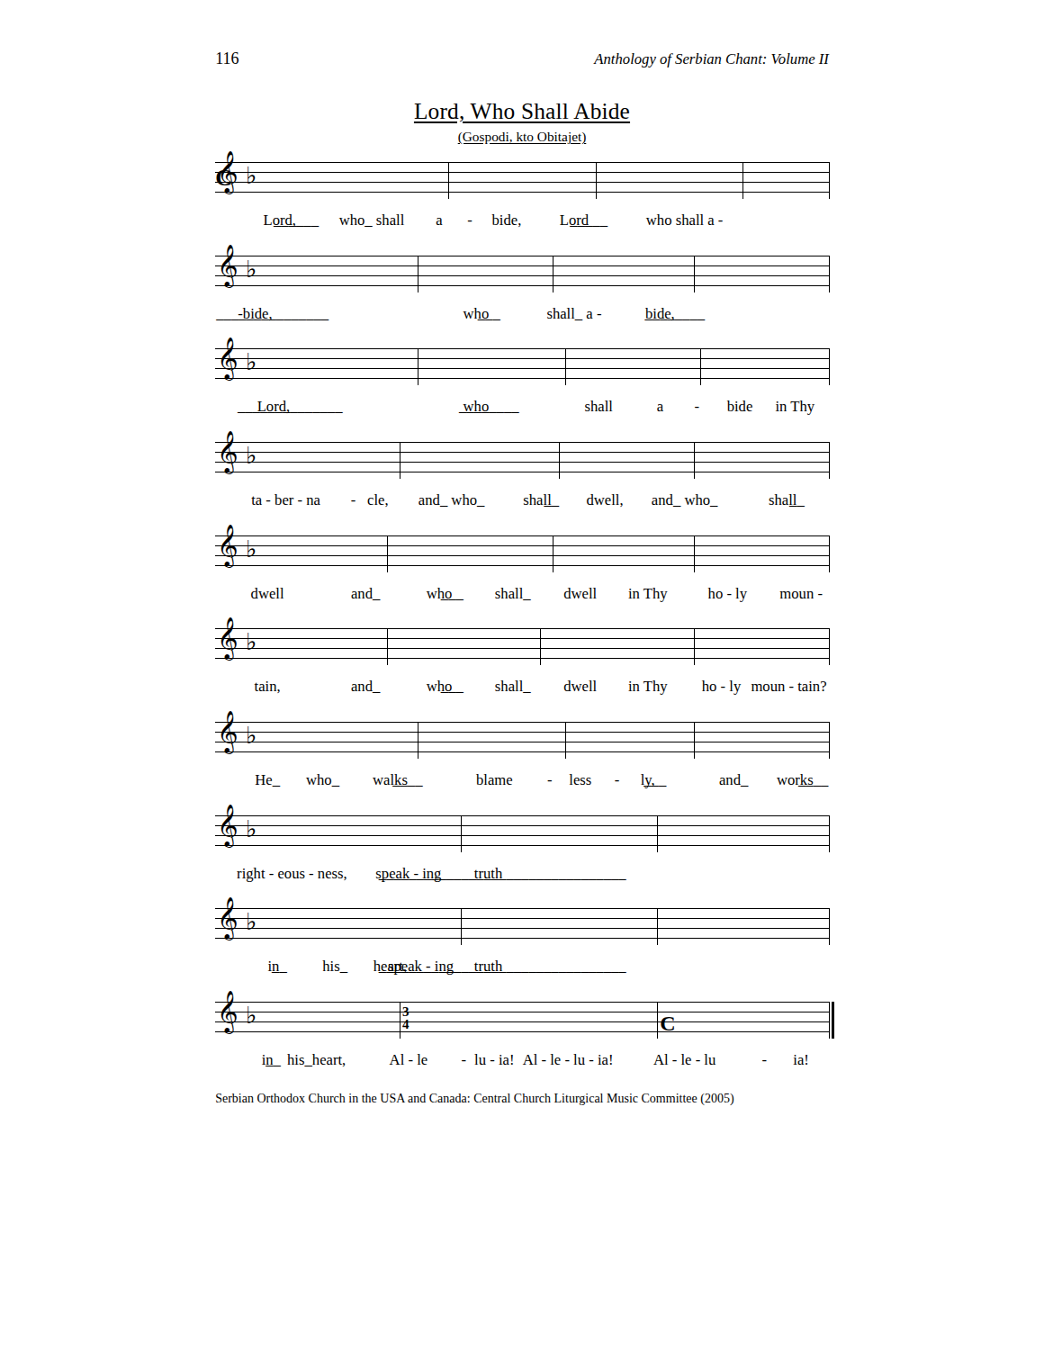116 Anthology of Serbian Chant: Volume II
Lord, Who Shall Abide
(Gospodi, kto Obitajet)
𝄞 ♭ C
Lord,______ who_ shall a - bide, Lord_____ who shall a -
𝄞 ♭
-bide,_______________ who___ shall_ a - bide,________
𝄞 ♭
Lord,______________ who________ shall a - bide in Thy
𝄞 ♭
ta - ber - na - cle, and_ who_ shall__ dwell, and_ who_ shall__
𝄞 ♭
dwell and_ who___ shall_ dwell in Thy ho - ly moun -
𝄞 ♭
tain, and_ who___ shall_ dwell in Thy ho - ly moun - tain?
𝄞 ♭
He_ who_ walks____ blame - less - ly,___ and_ works____
𝄞 ♭
right - eous - ness, speak - ing truth_________________________________
𝄞 ♭
in__ his_ heart, speak - ing truth_________________________________
𝄞 ♭ 3
4 C
in__ his_heart, Al - le - lu - ia! Al - le - lu - ia! Al - le - lu - ia!
Lyrics in full: Lord, who shall abide, Lord who shall abide, who shall abide, Lord, who shall abide in Thy tabernacle, and who shall dwell, and who shall dwell and who shall dwell in Thy holy mountain, and who shall dwell in Thy holy mountain? He who walks blamelessly, and works righteousness, speaking truth in his heart, speaking truth in his heart, Alleluia! Alleluia! Alleluia!
Serbian Orthodox Church in the USA and Canada: Central Church Liturgical Music Committee (2005)